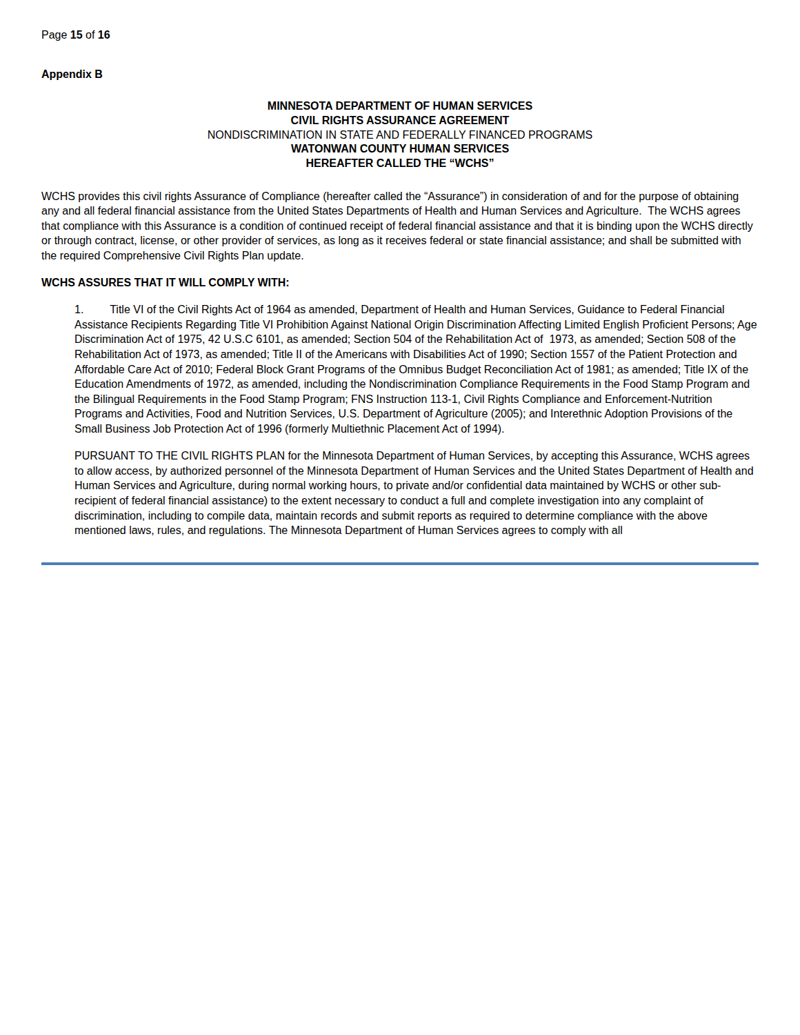Page 15 of 16
Appendix B
MINNESOTA DEPARTMENT OF HUMAN SERVICES
CIVIL RIGHTS ASSURANCE AGREEMENT
NONDISCRIMINATION IN STATE AND FEDERALLY FINANCED PROGRAMS
WATONWAN COUNTY HUMAN SERVICES
HEREAFTER CALLED THE “WCHS”
WCHS provides this civil rights Assurance of Compliance (hereafter called the “Assurance”) in consideration of and for the purpose of obtaining any and all federal financial assistance from the United States Departments of Health and Human Services and Agriculture. The WCHS agrees that compliance with this Assurance is a condition of continued receipt of federal financial assistance and that it is binding upon the WCHS directly or through contract, license, or other provider of services, as long as it receives federal or state financial assistance; and shall be submitted with the required Comprehensive Civil Rights Plan update.
WCHS ASSURES THAT IT WILL COMPLY WITH:
1. Title VI of the Civil Rights Act of 1964 as amended, Department of Health and Human Services, Guidance to Federal Financial Assistance Recipients Regarding Title VI Prohibition Against National Origin Discrimination Affecting Limited English Proficient Persons; Age Discrimination Act of 1975, 42 U.S.C 6101, as amended; Section 504 of the Rehabilitation Act of 1973, as amended; Section 508 of the Rehabilitation Act of 1973, as amended; Title II of the Americans with Disabilities Act of 1990; Section 1557 of the Patient Protection and Affordable Care Act of 2010; Federal Block Grant Programs of the Omnibus Budget Reconciliation Act of 1981; as amended; Title IX of the Education Amendments of 1972, as amended, including the Nondiscrimination Compliance Requirements in the Food Stamp Program and the Bilingual Requirements in the Food Stamp Program; FNS Instruction 113-1, Civil Rights Compliance and Enforcement-Nutrition Programs and Activities, Food and Nutrition Services, U.S. Department of Agriculture (2005); and Interethnic Adoption Provisions of the Small Business Job Protection Act of 1996 (formerly Multiethnic Placement Act of 1994).
PURSUANT TO THE CIVIL RIGHTS PLAN for the Minnesota Department of Human Services, by accepting this Assurance, WCHS agrees to allow access, by authorized personnel of the Minnesota Department of Human Services and the United States Department of Health and Human Services and Agriculture, during normal working hours, to private and/or confidential data maintained by WCHS or other sub-recipient of federal financial assistance) to the extent necessary to conduct a full and complete investigation into any complaint of discrimination, including to compile data, maintain records and submit reports as required to determine compliance with the above mentioned laws, rules, and regulations. The Minnesota Department of Human Services agrees to comply with all